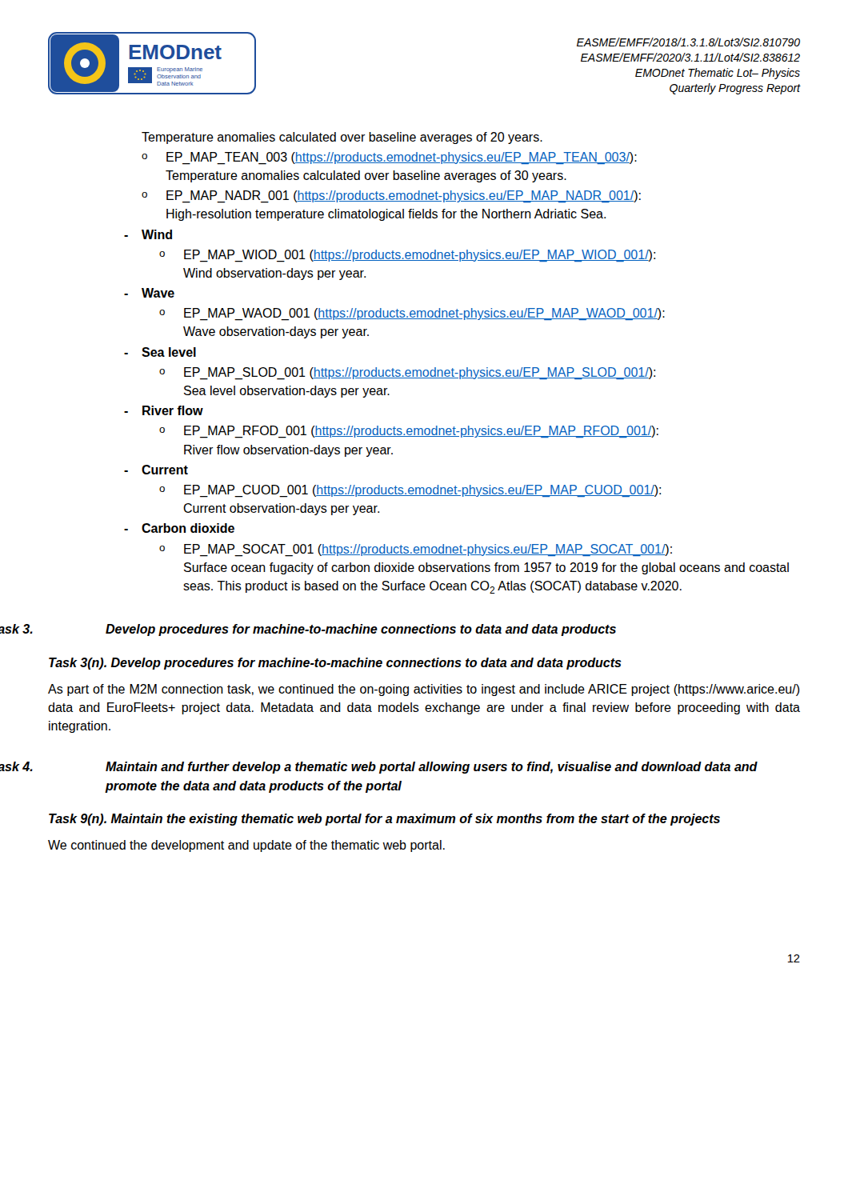EMODnet European Marine Observation and Data Network
EASME/EMFF/2018/1.3.1.8/Lot3/SI2.810790
EASME/EMFF/2020/3.1.11/Lot4/SI2.838612
EMODnet Thematic Lot– Physics
Quarterly Progress Report
Temperature anomalies calculated over baseline averages of 20 years.
EP_MAP_TEAN_003 (https://products.emodnet-physics.eu/EP_MAP_TEAN_003/): Temperature anomalies calculated over baseline averages of 30 years.
EP_MAP_NADR_001 (https://products.emodnet-physics.eu/EP_MAP_NADR_001/): High-resolution temperature climatological fields for the Northern Adriatic Sea.
Wind
EP_MAP_WIOD_001 (https://products.emodnet-physics.eu/EP_MAP_WIOD_001/): Wind observation-days per year.
Wave
EP_MAP_WAOD_001 (https://products.emodnet-physics.eu/EP_MAP_WAOD_001/): Wave observation-days per year.
Sea level
EP_MAP_SLOD_001 (https://products.emodnet-physics.eu/EP_MAP_SLOD_001/): Sea level observation-days per year.
River flow
EP_MAP_RFOD_001 (https://products.emodnet-physics.eu/EP_MAP_RFOD_001/): River flow observation-days per year.
Current
EP_MAP_CUOD_001 (https://products.emodnet-physics.eu/EP_MAP_CUOD_001/): Current observation-days per year.
Carbon dioxide
EP_MAP_SOCAT_001 (https://products.emodnet-physics.eu/EP_MAP_SOCAT_001/): Surface ocean fugacity of carbon dioxide observations from 1957 to 2019 for the global oceans and coastal seas. This product is based on the Surface Ocean CO2 Atlas (SOCAT) database v.2020.
Task 3. Develop procedures for machine-to-machine connections to data and data products
Task 3(n). Develop procedures for machine-to-machine connections to data and data products
As part of the M2M connection task, we continued the on-going activities to ingest and include ARICE project (https://www.arice.eu/) data and EuroFleets+ project data. Metadata and data models exchange are under a final review before proceeding with data integration.
Task 4. Maintain and further develop a thematic web portal allowing users to find, visualise and download data and promote the data and data products of the portal
Task 9(n). Maintain the existing thematic web portal for a maximum of six months from the start of the projects
We continued the development and update of the thematic web portal.
12